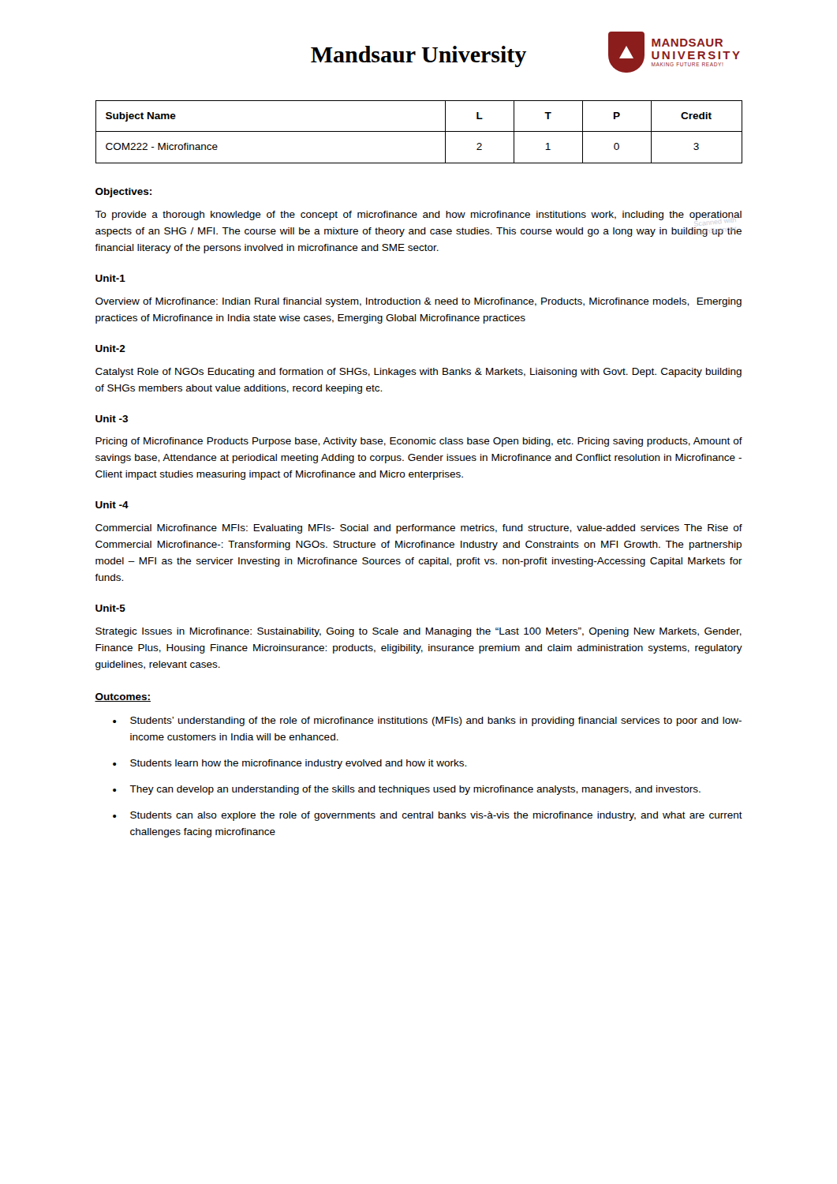Mandsaur University
MANDSAUR
UNIVERSITY
MAKING FUTURE READY!
| Subject Name | L | T | P | Credit |
| --- | --- | --- | --- | --- |
| COM222 - Microfinance | 2 | 1 | 0 | 3 |
Objectives:
Scanned with
CamScanner
To provide a thorough knowledge of the concept of microfinance and how microfinance institutions work, including the operational aspects of an SHG / MFI. The course will be a mixture of theory and case studies. This course would go a long way in building up the financial literacy of the persons involved in microfinance and SME sector.
Unit-1
Overview of Microfinance: Indian Rural financial system, Introduction & need to Microfinance, Products, Microfinance models, Emerging practices of Microfinance in India state wise cases, Emerging Global Microfinance practices
Unit-2
Catalyst Role of NGOs Educating and formation of SHGs, Linkages with Banks & Markets, Liaisoning with Govt. Dept. Capacity building of SHGs members about value additions, record keeping etc.
Unit -3
Pricing of Microfinance Products Purpose base, Activity base, Economic class base Open biding, etc. Pricing saving products, Amount of savings base, Attendance at periodical meeting Adding to corpus. Gender issues in Microfinance and Conflict resolution in Microfinance -Client impact studies measuring impact of Microfinance and Micro enterprises.
Unit -4
Commercial Microfinance MFIs: Evaluating MFIs- Social and performance metrics, fund structure, value-added services The Rise of Commercial Microfinance-: Transforming NGOs. Structure of Microfinance Industry and Constraints on MFI Growth. The partnership model – MFI as the servicer Investing in Microfinance Sources of capital, profit vs. non-profit investing-Accessing Capital Markets for funds.
Unit-5
Strategic Issues in Microfinance: Sustainability, Going to Scale and Managing the “Last 100 Meters”, Opening New Markets, Gender, Finance Plus, Housing Finance Microinsurance: products, eligibility, insurance premium and claim administration systems, regulatory guidelines, relevant cases.
Outcomes:
Students’ understanding of the role of microfinance institutions (MFIs) and banks in providing financial services to poor and low-income customers in India will be enhanced.
Students learn how the microfinance industry evolved and how it works.
They can develop an understanding of the skills and techniques used by microfinance analysts, managers, and investors.
Students can also explore the role of governments and central banks vis-à-vis the microfinance industry, and what are current challenges facing microfinance